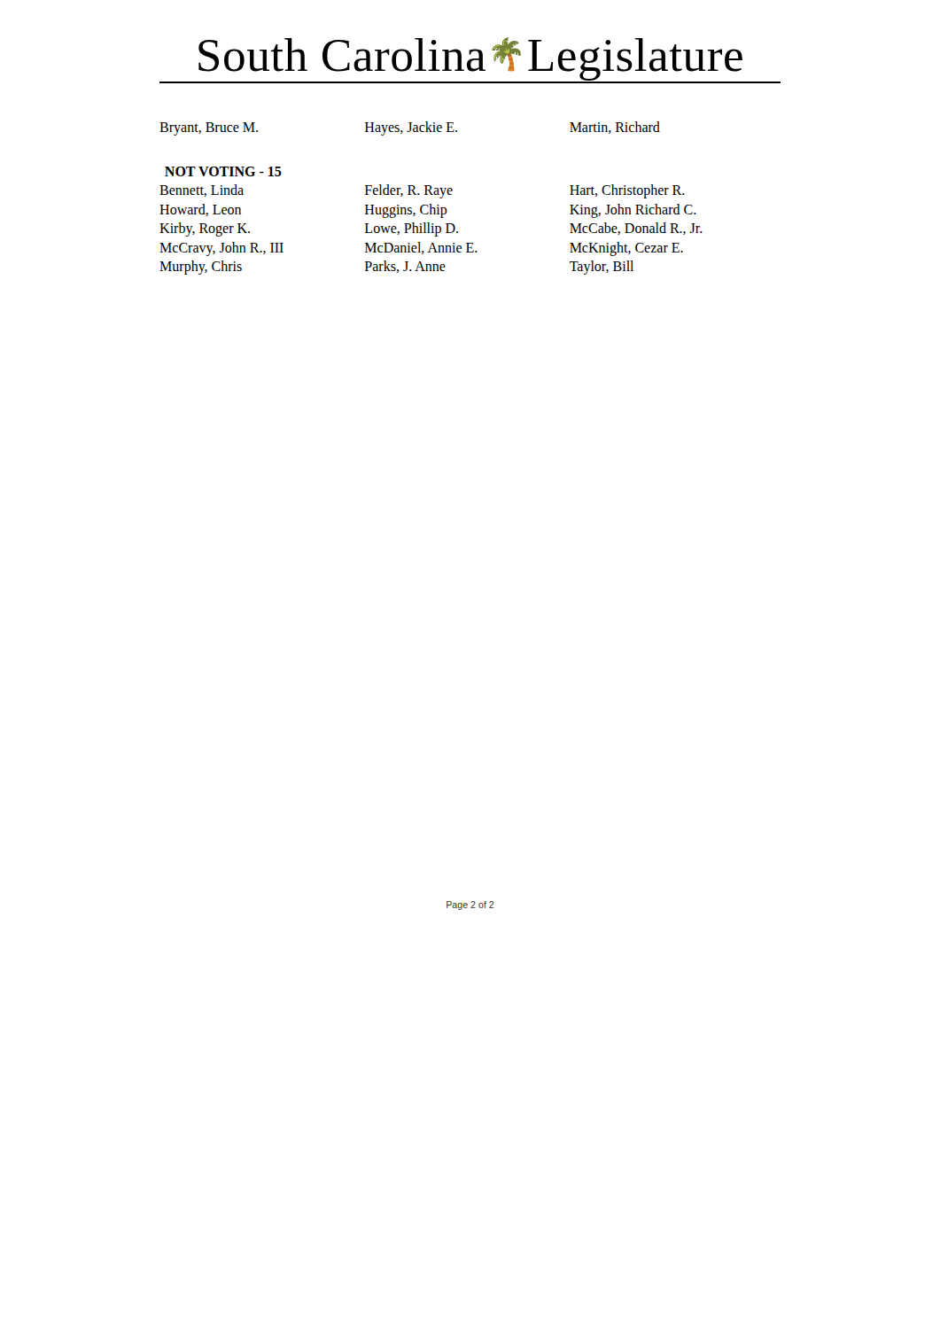South Carolina🌴Legislature
| Bryant, Bruce M. | Hayes, Jackie E. | Martin, Richard |
NOT VOTING - 15
| Bennett, Linda | Felder, R. Raye | Hart, Christopher R. |
| Howard, Leon | Huggins, Chip | King, John Richard C. |
| Kirby, Roger K. | Lowe, Phillip D. | McCabe, Donald R., Jr. |
| McCravy, John R., III | McDaniel, Annie E. | McKnight, Cezar E. |
| Murphy, Chris | Parks, J. Anne | Taylor, Bill |
Page 2 of 2